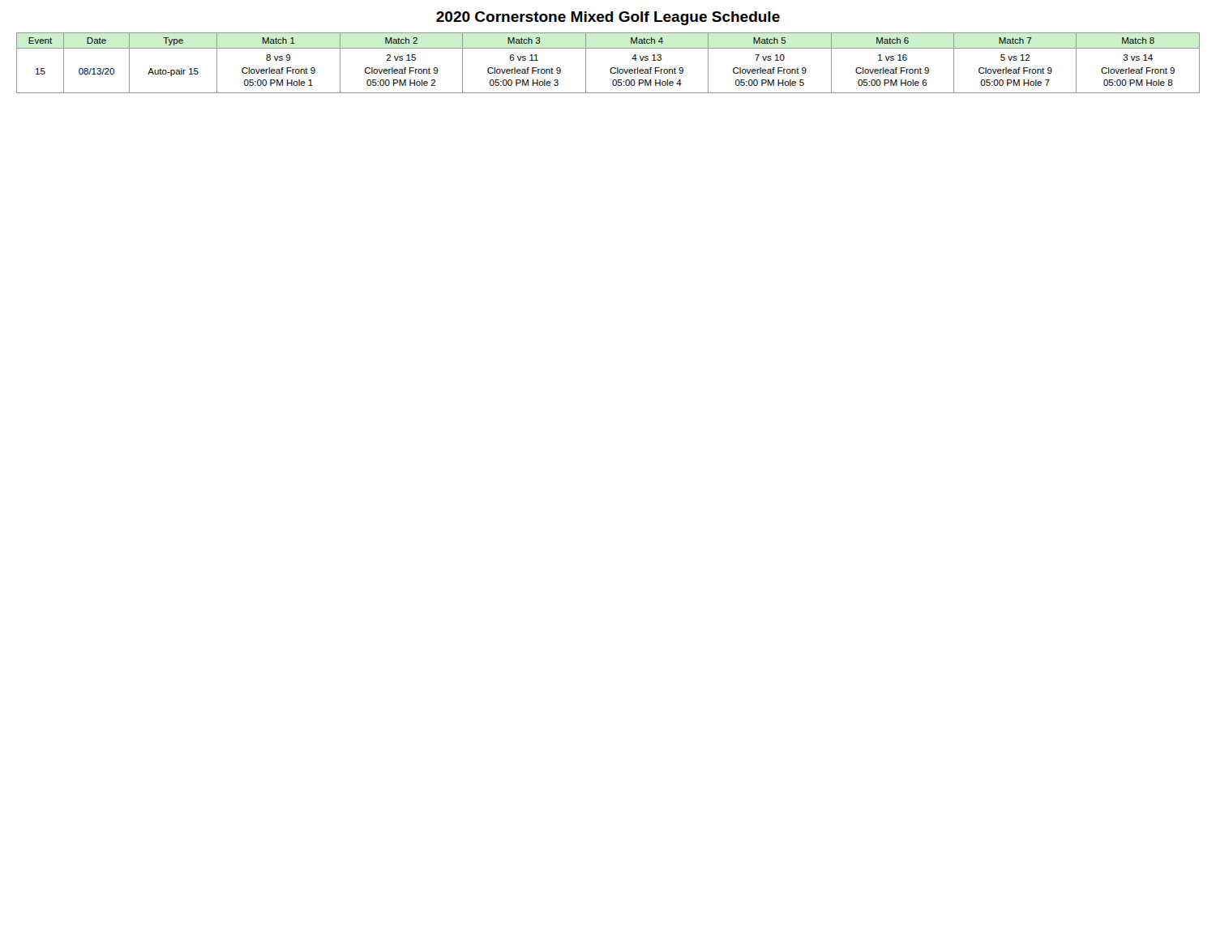2020 Cornerstone Mixed Golf League Schedule
| Event | Date | Type | Match 1 | Match 2 | Match 3 | Match 4 | Match 5 | Match 6 | Match 7 | Match 8 |
| --- | --- | --- | --- | --- | --- | --- | --- | --- | --- | --- |
| 15 | 08/13/20 | Auto-pair 15 | 8 vs 9 Cloverleaf Front 9 05:00 PM Hole 1 | 2 vs 15 Cloverleaf Front 9 05:00 PM Hole 2 | 6 vs 11 Cloverleaf Front 9 05:00 PM Hole 3 | 4 vs 13 Cloverleaf Front 9 05:00 PM Hole 4 | 7 vs 10 Cloverleaf Front 9 05:00 PM Hole 5 | 1 vs 16 Cloverleaf Front 9 05:00 PM Hole 6 | 5 vs 12 Cloverleaf Front 9 05:00 PM Hole 7 | 3 vs 14 Cloverleaf Front 9 05:00 PM Hole 8 |